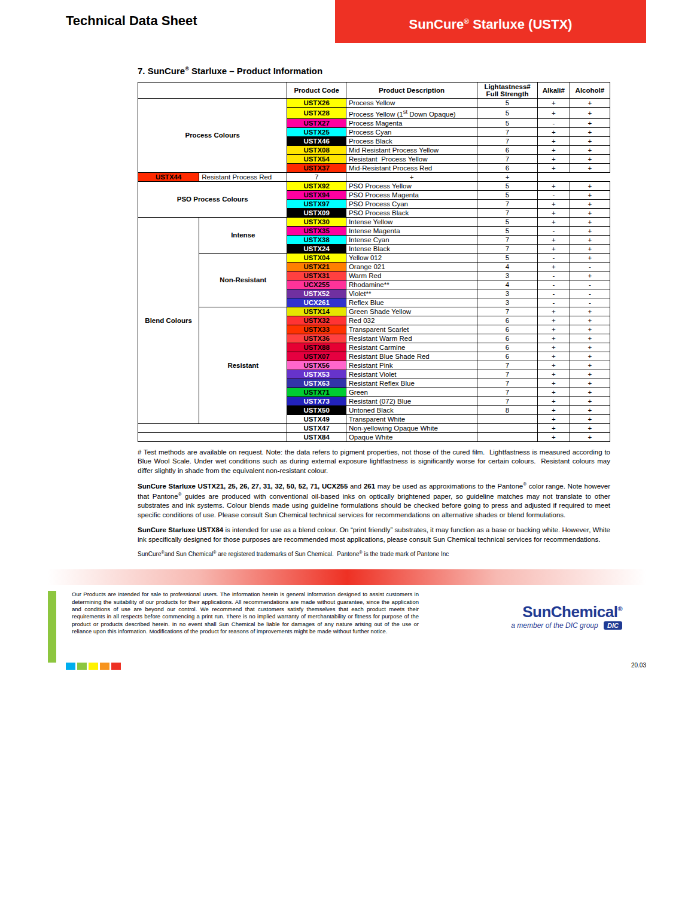Technical Data Sheet
SunCure® Starluxe (USTX)
7. SunCure® Starluxe – Product Information
| | Product Code | Product Description | Lightastness# Full Strength | Alkali# | Alcohol# |
| --- | --- | --- | --- | --- | --- |
| Process Colours | USTX26 | Process Yellow | 5 | + | + |
| USTX28 | Process Yellow (1 st Down Opaque) | 5 | + | + |
| USTX27 | Process Magenta | 5 | - | + |
| USTX25 | Process Cyan | 7 | + | + |
| USTX46 | Process Black | 7 | + | + |
| USTX08 | Mid Resistant Process Yellow | 6 | + | + |
| USTX54 | Resistant Process Yellow | 7 | + | + |
| USTX37 | Mid-Resistant Process Red | 6 | + | + |
| USTX44 | Resistant Process Red | 7 | + | + |
| PSO Process Colours | USTX92 | PSO Process Yellow | 5 | + | + |
| USTX94 | PSO Process Magenta | 5 | - | + |
| USTX97 | PSO Process Cyan | 7 | + | + |
| USTX09 | PSO Process Black | 7 | + | + |
| Blend Colours | Intense | USTX30 | Intense Yellow | 5 | + | + |
| USTX35 | Intense Magenta | 5 | - | + |
| USTX38 | Intense Cyan | 7 | + | + |
| USTX24 | Intense Black | 7 | + | + |
| Non-Resistant | USTX04 | Yellow 012 | 5 | - | + |
| USTX21 | Orange 021 | 4 | + | - |
| USTX31 | Warm Red | 3 | - | + |
| UCX255 | Rhodamine** | 4 | - | - |
| USTX52 | Violet** | 3 | - | - |
| UCX261 | Reflex Blue | 3 | - | - |
| Resistant | USTX14 | Green Shade Yellow | 7 | + | + |
| USTX32 | Red 032 | 6 | + | + |
| USTX33 | Transparent Scarlet | 6 | + | + |
| USTX36 | Resistant Warm Red | 6 | + | + |
| USTX88 | Resistant Carmine | 6 | + | + |
| USTX07 | Resistant Blue Shade Red | 6 | + | + |
| USTX56 | Resistant Pink | 7 | + | + |
| USTX53 | Resistant Violet | 7 | + | + |
| USTX63 | Resistant Reflex Blue | 7 | + | + |
| USTX71 | Green | 7 | + | + |
| USTX73 | Resistant (072) Blue | 7 | + | + |
| USTX50 | Untoned Black | 8 | + | + |
| USTX49 | Transparent White | | + | + |
| | USTX47 | Non-yellowing Opaque White | | + | + |
| | USTX84 | Opaque White | | + | + |
# Test methods are available on request. Note: the data refers to pigment properties, not those of the cured film. Lightfastness is measured according to Blue Wool Scale. Under wet conditions such as during external exposure lightfastness is significantly worse for certain colours. Resistant colours may differ slightly in shade from the equivalent non-resistant colour.
SunCure Starluxe USTX21, 25, 26, 27, 31, 32, 50, 52, 71, UCX255 and 261 may be used as approximations to the Pantone® color range. Note however that Pantone® guides are produced with conventional oil-based inks on optically brightened paper, so guideline matches may not translate to other substrates and ink systems. Colour blends made using guideline formulations should be checked before going to press and adjusted if required to meet specific conditions of use. Please consult Sun Chemical technical services for recommendations on alternative shades or blend formulations.
SunCure Starluxe USTX84 is intended for use as a blend colour. On “print friendly” substrates, it may function as a base or backing white. However, White ink specifically designed for those purposes are recommended most applications, please consult Sun Chemical technical services for recommendations.
SunCure®and Sun Chemical® are registered trademarks of Sun Chemical. Pantone® is the trade mark of Pantone Inc
Our Products are intended for sale to professional users. The information herein is general information designed to assist customers in determining the suitability of our products for their applications. All recommendations are made without guarantee, since the application and conditions of use are beyond our control. We recommend that customers satisfy themselves that each product meets their requirements in all respects before commencing a print run. There is no implied warranty of merchantability or fitness for purpose of the product or products described herein. In no event shall Sun Chemical be liable for damages of any nature arising out of the use or reliance upon this information. Modifications of the product for reasons of improvements might be made without further notice.
SunChemical®
a member of the DIC group DIC
20.03